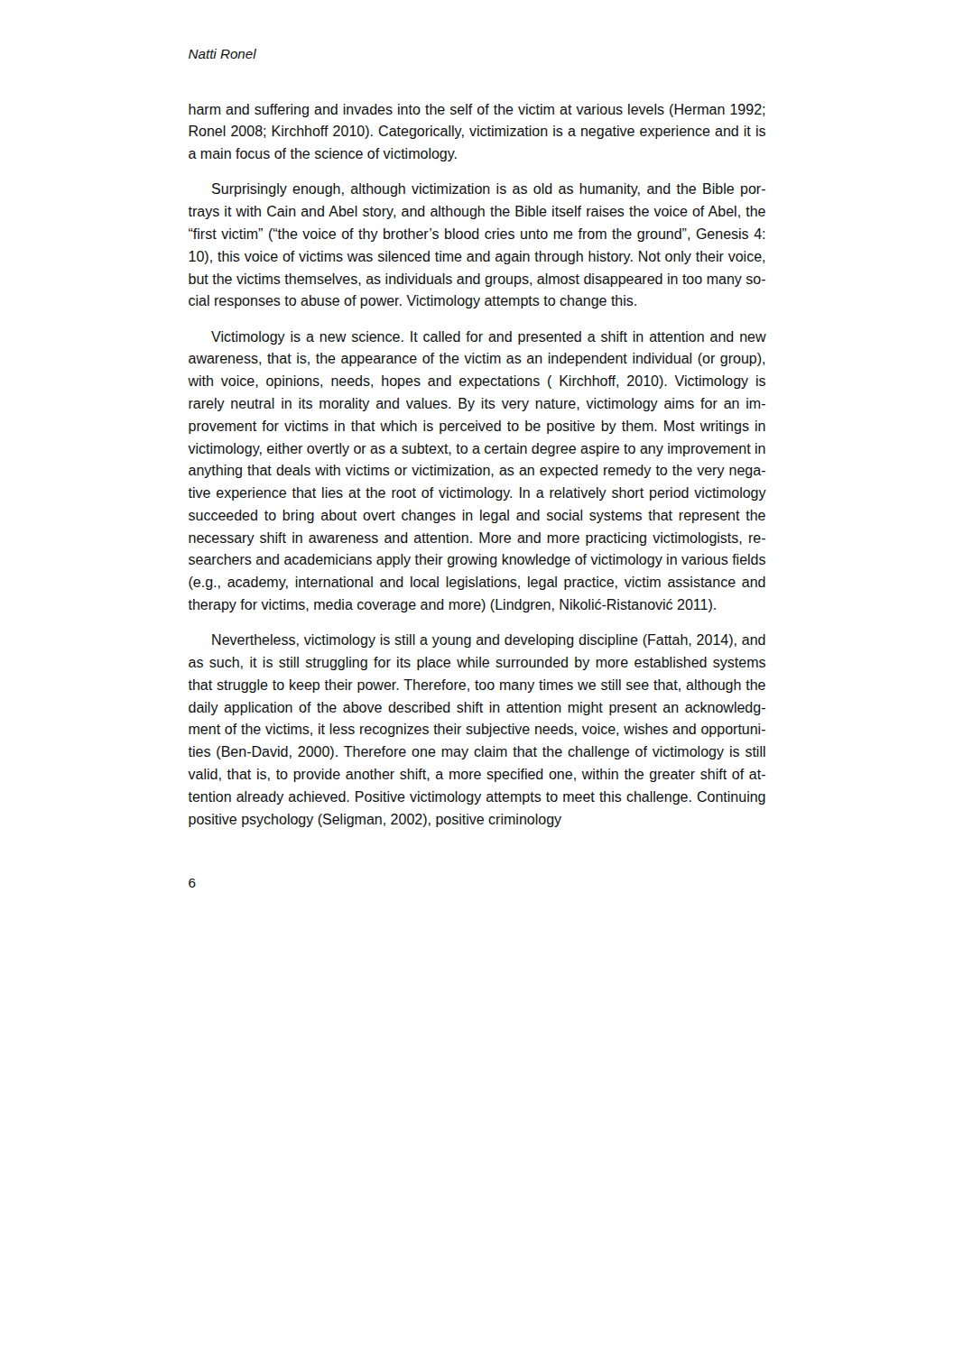Natti Ronel
harm and suffering and invades into the self of the victim at various levels (Herman 1992; Ronel 2008; Kirchhoff 2010). Categorically, victimization is a negative experience and it is a main focus of the science of victimology.
Surprisingly enough, although victimization is as old as humanity, and the Bible portrays it with Cain and Abel story, and although the Bible itself raises the voice of Abel, the “first victim” (“the voice of thy brother’s blood cries unto me from the ground”, Genesis 4: 10), this voice of victims was silenced time and again through history. Not only their voice, but the victims themselves, as individuals and groups, almost disappeared in too many social responses to abuse of power. Victimology attempts to change this.
Victimology is a new science. It called for and presented a shift in attention and new awareness, that is, the appearance of the victim as an independent individual (or group), with voice, opinions, needs, hopes and expectations ( Kirchhoff, 2010). Victimology is rarely neutral in its morality and values. By its very nature, victimology aims for an improvement for victims in that which is perceived to be positive by them. Most writings in victimology, either overtly or as a subtext, to a certain degree aspire to any improvement in anything that deals with victims or victimization, as an expected remedy to the very negative experience that lies at the root of victimology. In a relatively short period victimology succeeded to bring about overt changes in legal and social systems that represent the necessary shift in awareness and attention. More and more practicing victimologists, researchers and academicians apply their growing knowledge of victimology in various fields (e.g., academy, international and local legislations, legal practice, victim assistance and therapy for victims, media coverage and more) (Lindgren, Nikolić-Ristanović 2011).
Nevertheless, victimology is still a young and developing discipline (Fattah, 2014), and as such, it is still struggling for its place while surrounded by more established systems that struggle to keep their power. Therefore, too many times we still see that, although the daily application of the above described shift in attention might present an acknowledgment of the victims, it less recognizes their subjective needs, voice, wishes and opportunities (Ben-David, 2000). Therefore one may claim that the challenge of victimology is still valid, that is, to provide another shift, a more specified one, within the greater shift of attention already achieved. Positive victimology attempts to meet this challenge. Continuing positive psychology (Seligman, 2002), positive criminology
6